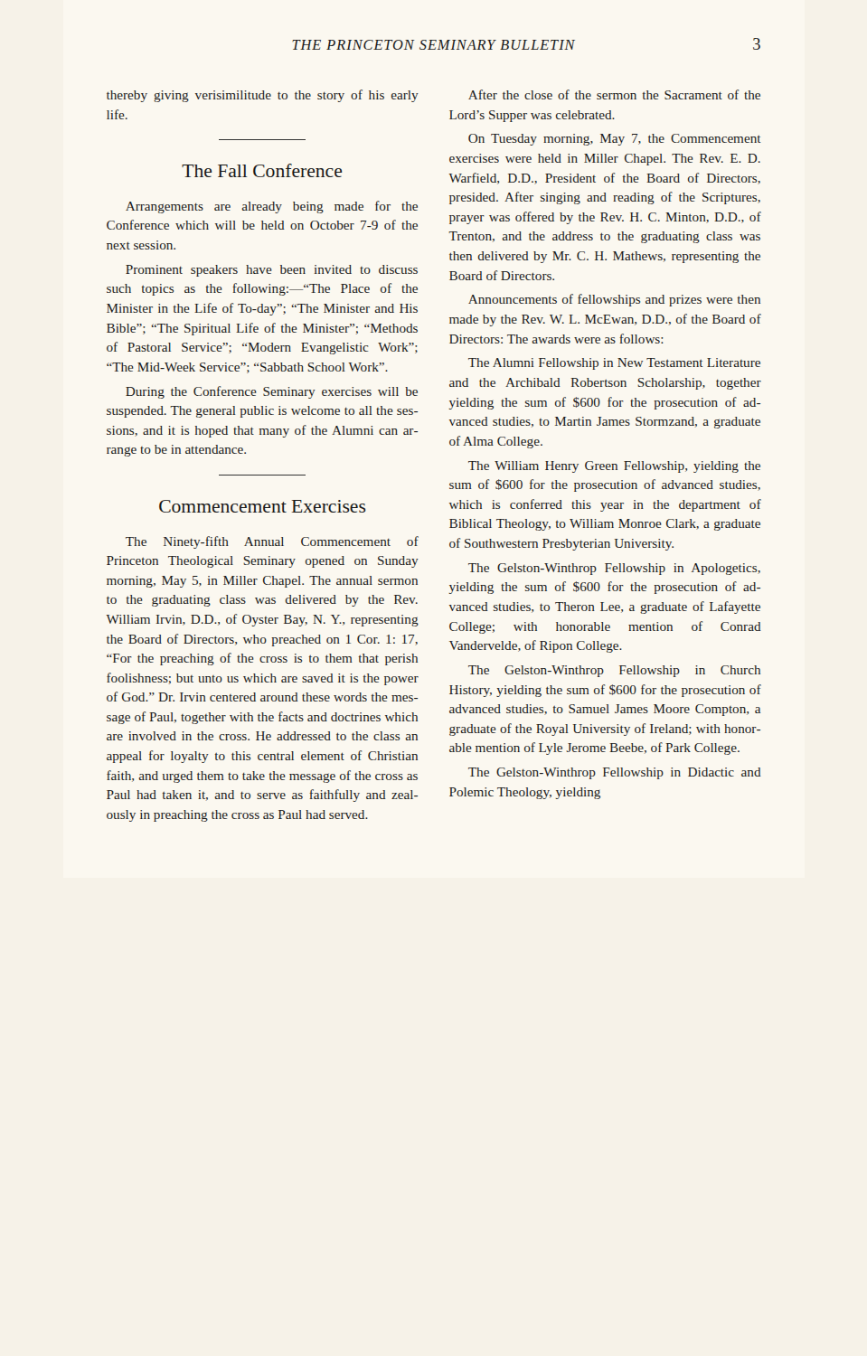THE PRINCETON SEMINARY BULLETIN 3
thereby giving verisimilitude to the story of his early life.
The Fall Conference
Arrangements are already being made for the Conference which will be held on October 7-9 of the next session.
Prominent speakers have been invited to discuss such topics as the following:—“The Place of the Minister in the Life of To-day”; “The Minister and His Bible”; “The Spiritual Life of the Minister”; “Methods of Pastoral Service”; “Modern Evangelistic Work”; “The Mid-Week Service”; “Sabbath School Work”.
During the Conference Seminary exercises will be suspended. The general public is welcome to all the sessions, and it is hoped that many of the Alumni can arrange to be in attendance.
Commencement Exercises
The Ninety-fifth Annual Commencement of Princeton Theological Seminary opened on Sunday morning, May 5, in Miller Chapel. The annual sermon to the graduating class was delivered by the Rev. William Irvin, D.D., of Oyster Bay, N. Y., representing the Board of Directors, who preached on 1 Cor. 1: 17, “For the preaching of the cross is to them that perish foolishness; but unto us which are saved it is the power of God.” Dr. Irvin centered around these words the message of Paul, together with the facts and doctrines which are involved in the cross. He addressed to the class an appeal for loyalty to this central element of Christian faith, and urged them to take the message of the cross as Paul had taken it, and to serve as faithfully and zealously in preaching the cross as Paul had served.
After the close of the sermon the Sacrament of the Lord’s Supper was celebrated.
On Tuesday morning, May 7, the Commencement exercises were held in Miller Chapel. The Rev. E. D. Warfield, D.D., President of the Board of Directors, presided. After singing and reading of the Scriptures, prayer was offered by the Rev. H. C. Minton, D.D., of Trenton, and the address to the graduating class was then delivered by Mr. C. H. Mathews, representing the Board of Directors.
Announcements of fellowships and prizes were then made by the Rev. W. L. McEwan, D.D., of the Board of Directors: The awards were as follows:
The Alumni Fellowship in New Testament Literature and the Archibald Robertson Scholarship, together yielding the sum of $600 for the prosecution of advanced studies, to Martin James Stormzand, a graduate of Alma College.
The William Henry Green Fellowship, yielding the sum of $600 for the prosecution of advanced studies, which is conferred this year in the department of Biblical Theology, to William Monroe Clark, a graduate of Southwestern Presbyterian University.
The Gelston-Winthrop Fellowship in Apologetics, yielding the sum of $600 for the prosecution of advanced studies, to Theron Lee, a graduate of Lafayette College; with honorable mention of Conrad Vandervelde, of Ripon College.
The Gelston-Winthrop Fellowship in Church History, yielding the sum of $600 for the prosecution of advanced studies, to Samuel James Moore Compton, a graduate of the Royal University of Ireland; with honorable mention of Lyle Jerome Beebe, of Park College.
The Gelston-Winthrop Fellowship in Didactic and Polemic Theology, yielding